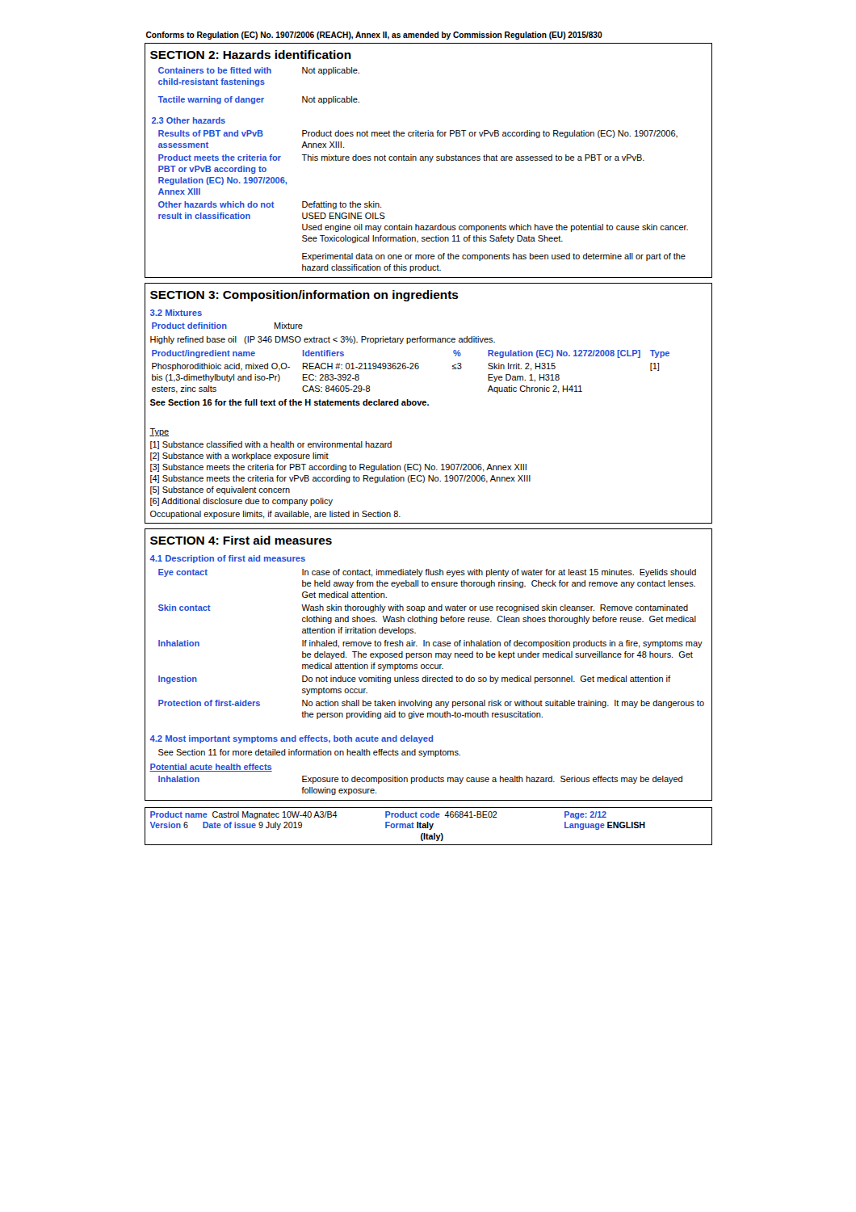Conforms to Regulation (EC) No. 1907/2006 (REACH), Annex II, as amended by Commission Regulation (EU) 2015/830
SECTION 2: Hazards identification
| Containers to be fitted with child-resistant fastenings | Not applicable. |
| Tactile warning of danger | Not applicable. |
| 2.3 Other hazards | |
| Results of PBT and vPvB assessment | Product does not meet the criteria for PBT or vPvB according to Regulation (EC) No. 1907/2006, Annex XIII. |
| Product meets the criteria for PBT or vPvB according to Regulation (EC) No. 1907/2006, Annex XIII | This mixture does not contain any substances that are assessed to be a PBT or a vPvB. |
| Other hazards which do not result in classification | Defatting to the skin. USED ENGINE OILS Used engine oil may contain hazardous components which have the potential to cause skin cancer. See Toxicological Information, section 11 of this Safety Data Sheet. Experimental data on one or more of the components has been used to determine all or part of the hazard classification of this product. |
SECTION 3: Composition/information on ingredients
3.2 Mixtures
| Product definition | Mixture |
Highly refined base oil (IP 346 DMSO extract < 3%). Proprietary performance additives.
| Product/ingredient name | Identifiers | % | Regulation (EC) No. 1272/2008 [CLP] | Type |
| --- | --- | --- | --- | --- |
| Phosphorodithioic acid, mixed O,O-bis (1,3-dimethylbutyl and iso-Pr) esters, zinc salts | REACH #: 01-2119493626-26 EC: 283-392-8 CAS: 84605-29-8 | ≤3 | Skin Irrit. 2, H315 Eye Dam. 1, H318 Aquatic Chronic 2, H411 | [1] |
See Section 16 for the full text of the H statements declared above.
Type
[1] Substance classified with a health or environmental hazard
[2] Substance with a workplace exposure limit
[3] Substance meets the criteria for PBT according to Regulation (EC) No. 1907/2006, Annex XIII
[4] Substance meets the criteria for vPvB according to Regulation (EC) No. 1907/2006, Annex XIII
[5] Substance of equivalent concern
[6] Additional disclosure due to company policy
Occupational exposure limits, if available, are listed in Section 8.
SECTION 4: First aid measures
4.1 Description of first aid measures
| Eye contact | In case of contact, immediately flush eyes with plenty of water for at least 15 minutes. Eyelids should be held away from the eyeball to ensure thorough rinsing. Check for and remove any contact lenses. Get medical attention. |
| Skin contact | Wash skin thoroughly with soap and water or use recognised skin cleanser. Remove contaminated clothing and shoes. Wash clothing before reuse. Clean shoes thoroughly before reuse. Get medical attention if irritation develops. |
| Inhalation | If inhaled, remove to fresh air. In case of inhalation of decomposition products in a fire, symptoms may be delayed. The exposed person may need to be kept under medical surveillance for 48 hours. Get medical attention if symptoms occur. |
| Ingestion | Do not induce vomiting unless directed to do so by medical personnel. Get medical attention if symptoms occur. |
| Protection of first-aiders | No action shall be taken involving any personal risk or without suitable training. It may be dangerous to the person providing aid to give mouth-to-mouth resuscitation. |
4.2 Most important symptoms and effects, both acute and delayed
See Section 11 for more detailed information on health effects and symptoms.
Potential acute health effects
| Inhalation | Exposure to decomposition products may cause a health hazard. Serious effects may be delayed following exposure. |
| Product name Castrol Magnatec 10W-40 A3/B4 | Product code 466841-BE02 | Page: 2/12 |
| Version 6 Date of issue 9 July 2019 | Format Italy (Italy) | Language ENGLISH |